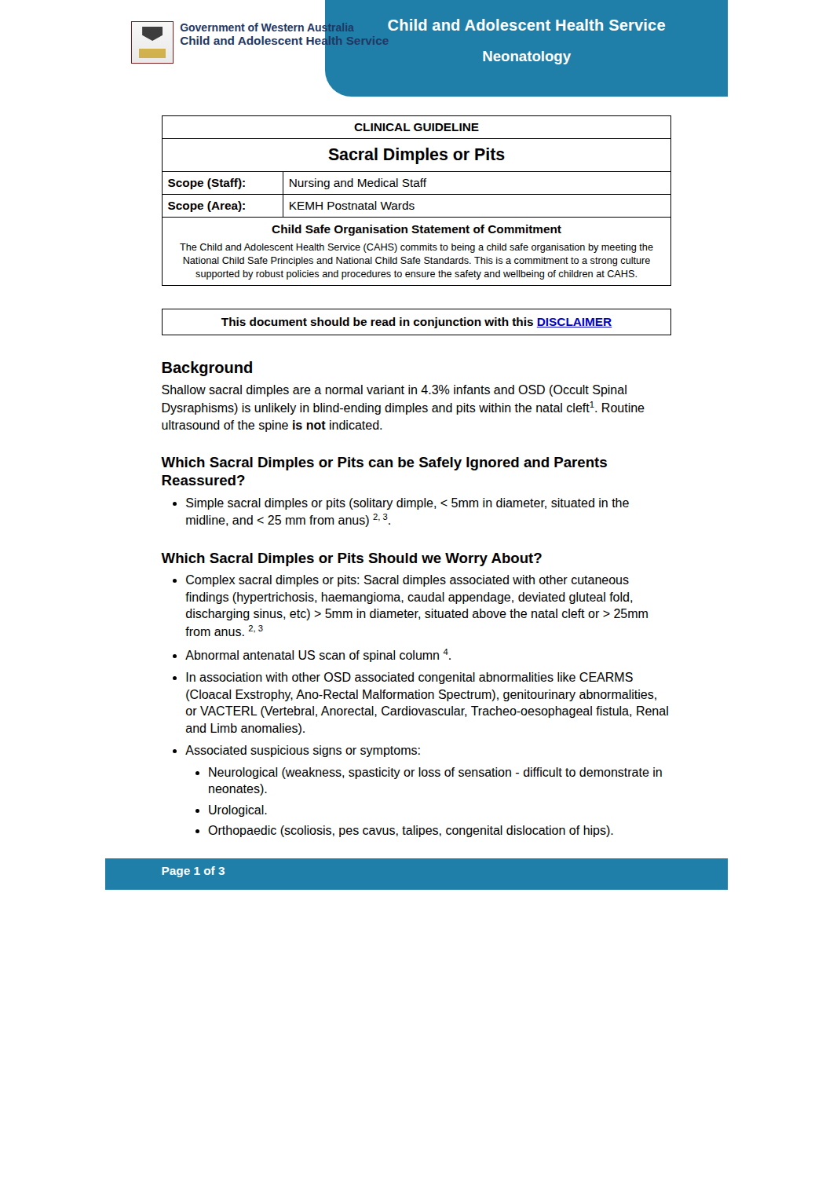Child and Adolescent Health Service
Neonatology
Government of Western Australia
Child and Adolescent Health Service
| CLINICAL GUIDELINE |
| Sacral Dimples or Pits |
| Scope (Staff): | Nursing and Medical Staff |
| Scope (Area): | KEMH Postnatal Wards |
| Child Safe Organisation Statement of Commitment The Child and Adolescent Health Service (CAHS) commits to being a child safe organisation by meeting the National Child Safe Principles and National Child Safe Standards. This is a commitment to a strong culture supported by robust policies and procedures to ensure the safety and wellbeing of children at CAHS. |
This document should be read in conjunction with this DISCLAIMER
Background
Shallow sacral dimples are a normal variant in 4.3% infants and OSD (Occult Spinal Dysraphisms) is unlikely in blind-ending dimples and pits within the natal cleft1. Routine ultrasound of the spine is not indicated.
Which Sacral Dimples or Pits can be Safely Ignored and Parents Reassured?
Simple sacral dimples or pits (solitary dimple, < 5mm in diameter, situated in the midline, and < 25 mm from anus) 2, 3.
Which Sacral Dimples or Pits Should we Worry About?
Complex sacral dimples or pits: Sacral dimples associated with other cutaneous findings (hypertrichosis, haemangioma, caudal appendage, deviated gluteal fold, discharging sinus, etc) > 5mm in diameter, situated above the natal cleft or > 25mm from anus. 2, 3
Abnormal antenatal US scan of spinal column 4.
In association with other OSD associated congenital abnormalities like CEARMS (Cloacal Exstrophy, Ano-Rectal Malformation Spectrum), genitourinary abnormalities, or VACTERL (Vertebral, Anorectal, Cardiovascular, Tracheo-oesophageal fistula, Renal and Limb anomalies).
Associated suspicious signs or symptoms:
Neurological (weakness, spasticity or loss of sensation - difficult to demonstrate in neonates).
Urological.
Orthopaedic (scoliosis, pes cavus, talipes, congenital dislocation of hips).
Page 1 of 3